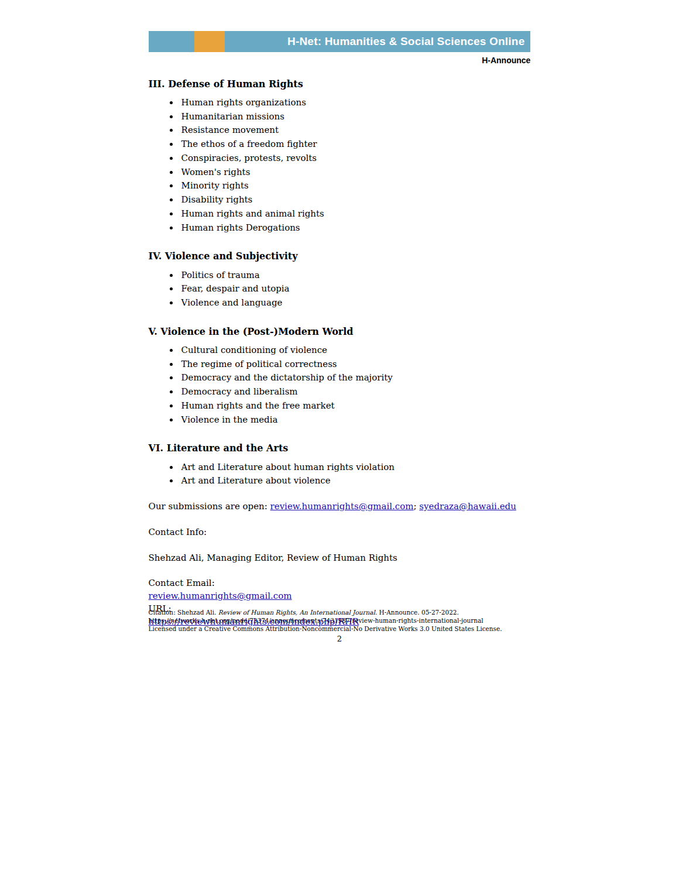H-Net: Humanities & Social Sciences Online
H-Announce
III. Defense of Human Rights
Human rights organizations
Humanitarian missions
Resistance movement
The ethos of a freedom fighter
Conspiracies, protests, revolts
Women's rights
Minority rights
Disability rights
Human rights and animal rights
Human rights Derogations
IV. Violence and Subjectivity
Politics of trauma
Fear, despair and utopia
Violence and language
V. Violence in the (Post-)Modern World
Cultural conditioning of violence
The regime of political correctness
Democracy and the dictatorship of the majority
Democracy and liberalism
Human rights and the free market
Violence in the media
VI. Literature and the Arts
Art and Literature about human rights violation
Art and Literature about violence
Our submissions are open: review.humanrights@gmail.com; syedraza@hawaii.edu
Contact Info:
Shehzad Ali, Managing Editor, Review of Human Rights
Contact Email:
review.humanrights@gmail.com
URL:
https://reviewhumanrights.com/index.php/RHR
Citation: Shehzad Ali. Review of Human Rights, An International Journal. H-Announce. 05-27-2022.
https://networks.h-net.org/node/73374/announcements/7431987/review-human-rights-international-journal
Licensed under a Creative Commons Attribution-Noncommercial-No Derivative Works 3.0 United States License.
2